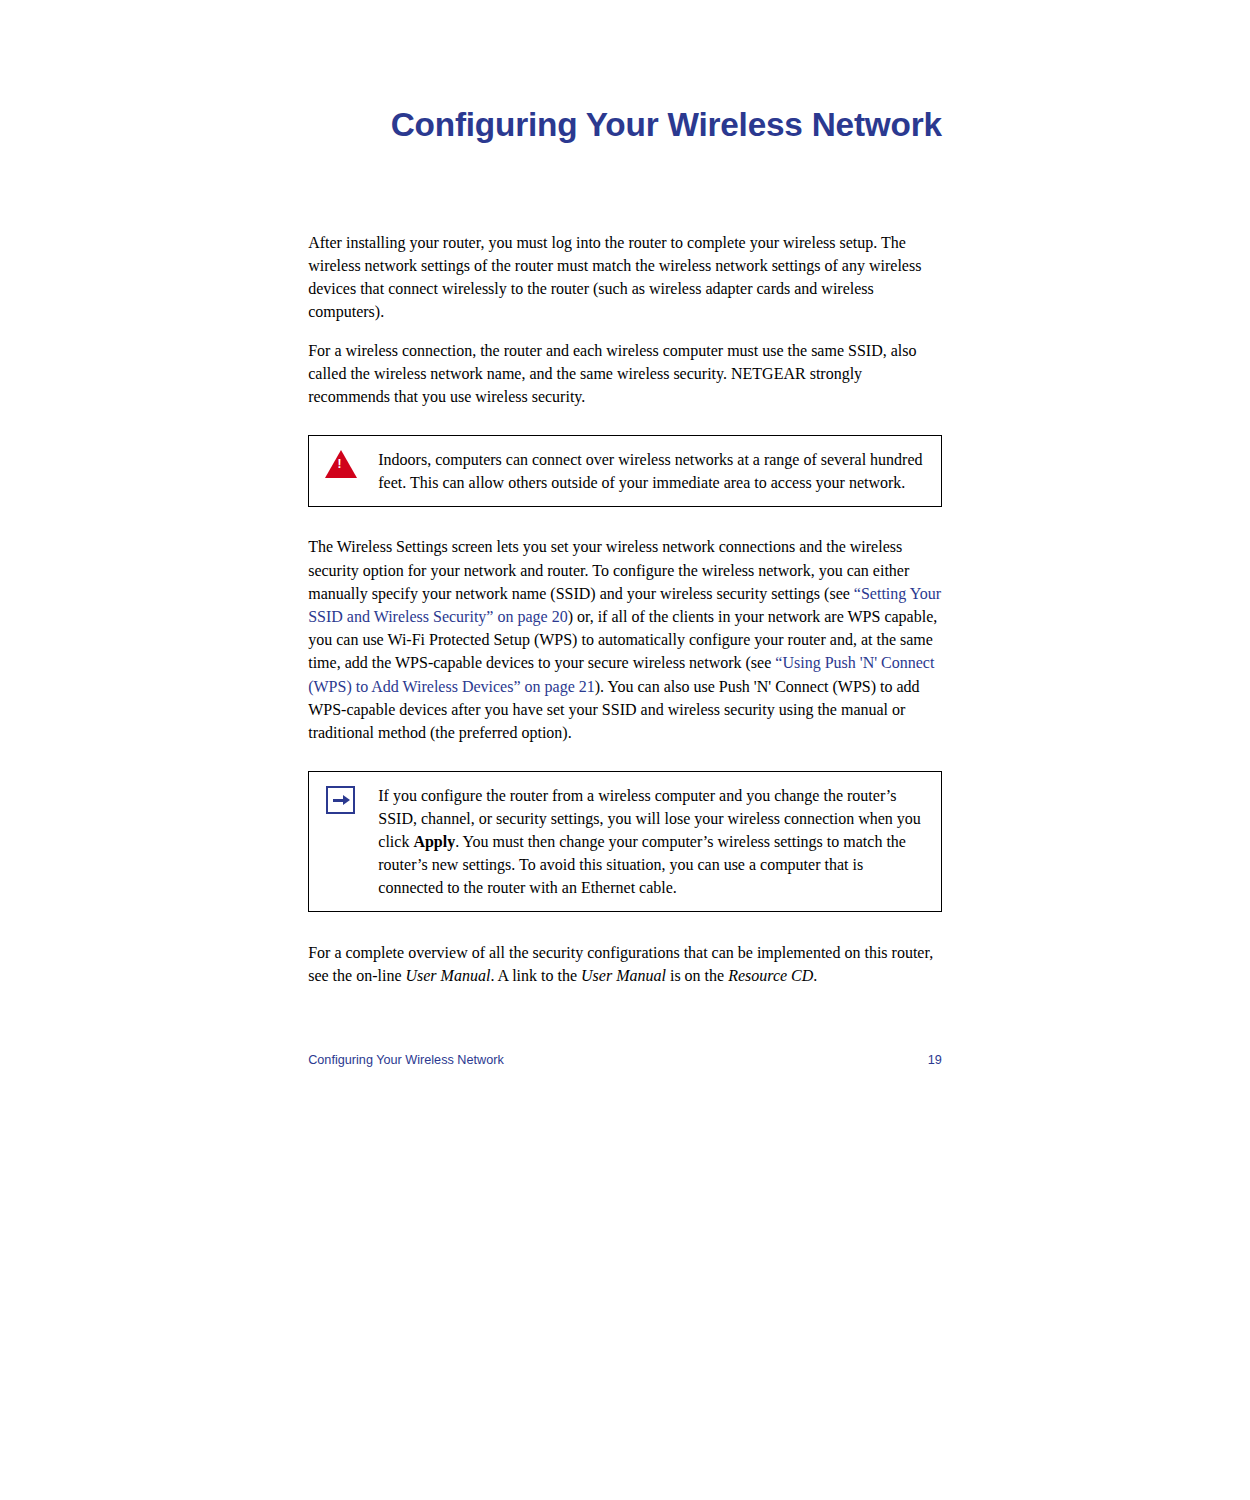Configuring Your Wireless Network
After installing your router, you must log into the router to complete your wireless setup. The wireless network settings of the router must match the wireless network settings of any wireless devices that connect wirelessly to the router (such as wireless adapter cards and wireless computers).
For a wireless connection, the router and each wireless computer must use the same SSID, also called the wireless network name, and the same wireless security. NETGEAR strongly recommends that you use wireless security.
Indoors, computers can connect over wireless networks at a range of several hundred feet. This can allow others outside of your immediate area to access your network.
The Wireless Settings screen lets you set your wireless network connections and the wireless security option for your network and router. To configure the wireless network, you can either manually specify your network name (SSID) and your wireless security settings (see “Setting Your SSID and Wireless Security” on page 20) or, if all of the clients in your network are WPS capable, you can use Wi-Fi Protected Setup (WPS) to automatically configure your router and, at the same time, add the WPS-capable devices to your secure wireless network (see “Using Push 'N' Connect (WPS) to Add Wireless Devices” on page 21). You can also use Push 'N' Connect (WPS) to add WPS-capable devices after you have set your SSID and wireless security using the manual or traditional method (the preferred option).
If you configure the router from a wireless computer and you change the router’s SSID, channel, or security settings, you will lose your wireless connection when you click Apply. You must then change your computer’s wireless settings to match the router’s new settings. To avoid this situation, you can use a computer that is connected to the router with an Ethernet cable.
For a complete overview of all the security configurations that can be implemented on this router, see the on-line User Manual. A link to the User Manual is on the Resource CD.
Configuring Your Wireless Network 19